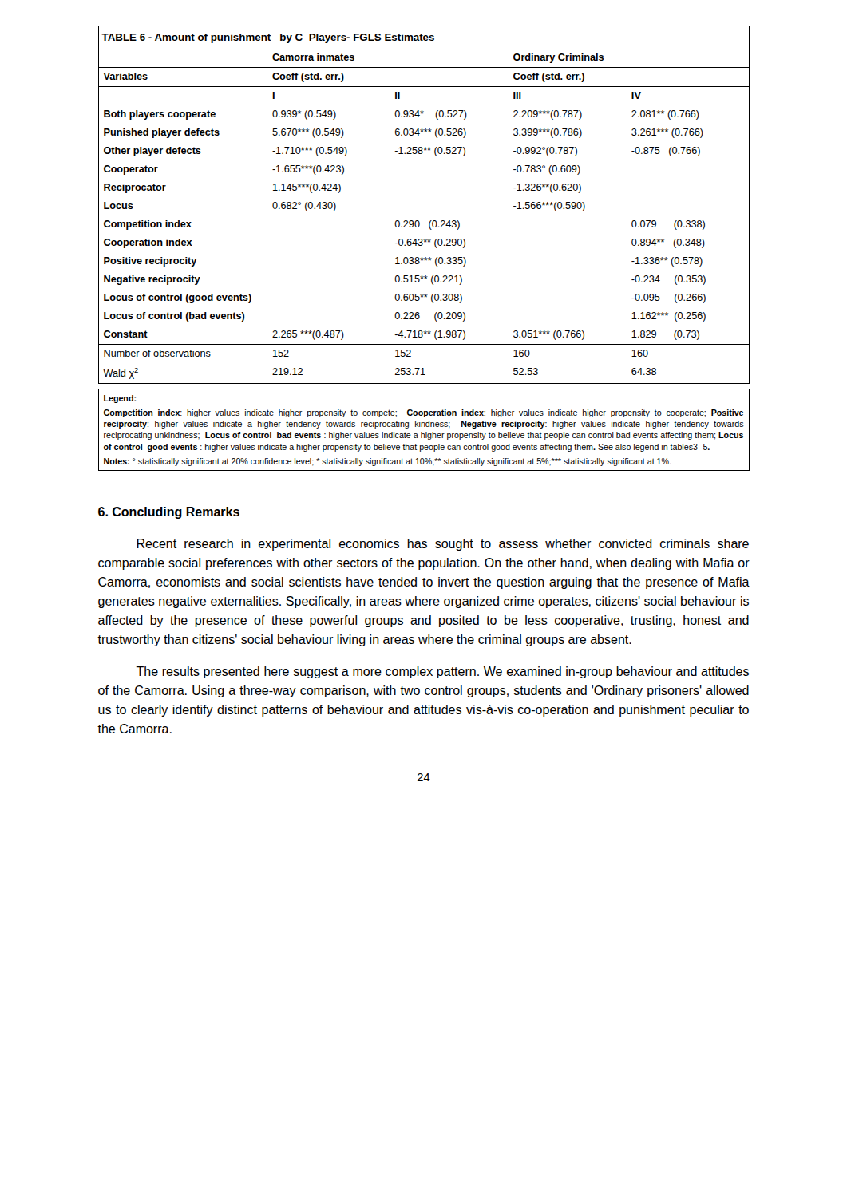TABLE 6 - Amount of punishment by C Players- FGLS Estimates
| | Camorra inmates | Ordinary Criminals |
| --- | --- | --- |
| Variables | Coeff (std. err.) | Coeff (std. err.) |
| | I | II | III | IV |
| Both players cooperate | 0.939* (0.549) | 0.934* (0.527) | 2.209***(0.787) | 2.081** (0.766) |
| Punished player defects | 5.670*** (0.549) | 6.034*** (0.526) | 3.399***(0.786) | 3.261*** (0.766) |
| Other player defects | -1.710*** (0.549) | -1.258** (0.527) | -0.992°(0.787) | -0.875 (0.766) |
| Cooperator | -1.655***(0.423) | | -0.783° (0.609) | |
| Reciprocator | 1.145***(0.424) | | -1.326**(0.620) | |
| Locus | 0.682° (0.430) | | -1.566***(0.590) | |
| Competition index | | 0.290 (0.243) | | 0.079 (0.338) |
| Cooperation index | | -0.643** (0.290) | | 0.894** (0.348) |
| Positive reciprocity | | 1.038*** (0.335) | | -1.336** (0.578) |
| Negative reciprocity | | 0.515** (0.221) | | -0.234 (0.353) |
| Locus of control (good events) | | 0.605** (0.308) | | -0.095 (0.266) |
| Locus of control (bad events) | | 0.226 (0.209) | | 1.162*** (0.256) |
| Constant | 2.265 ***(0.487) | -4.718** (1.987) | 3.051*** (0.766) | 1.829 (0.73) |
| Number of observations | 152 | 152 | 160 | 160 |
| Wald χ 2 | 219.12 | 253.71 | 52.53 | 64.38 |
Legend:
Competition index: higher values indicate higher propensity to compete; Cooperation index: higher values indicate higher propensity to cooperate; Positive reciprocity: higher values indicate a higher tendency towards reciprocating kindness; Negative reciprocity: higher values indicate higher tendency towards reciprocating unkindness; Locus of control bad events : higher values indicate a higher propensity to believe that people can control bad events affecting them; Locus of control good events : higher values indicate a higher propensity to believe that people can control good events affecting them. See also legend in tables3 -5.
Notes: ° statistically significant at 20% confidence level; * statistically significant at 10%;** statistically significant at 5%;*** statistically significant at 1%.
6. Concluding Remarks
Recent research in experimental economics has sought to assess whether convicted criminals share comparable social preferences with other sectors of the population. On the other hand, when dealing with Mafia or Camorra, economists and social scientists have tended to invert the question arguing that the presence of Mafia generates negative externalities. Specifically, in areas where organized crime operates, citizens' social behaviour is affected by the presence of these powerful groups and posited to be less cooperative, trusting, honest and trustworthy than citizens' social behaviour living in areas where the criminal groups are absent.
The results presented here suggest a more complex pattern. We examined in-group behaviour and attitudes of the Camorra. Using a three-way comparison, with two control groups, students and 'Ordinary prisoners' allowed us to clearly identify distinct patterns of behaviour and attitudes vis-à-vis co-operation and punishment peculiar to the Camorra.
24